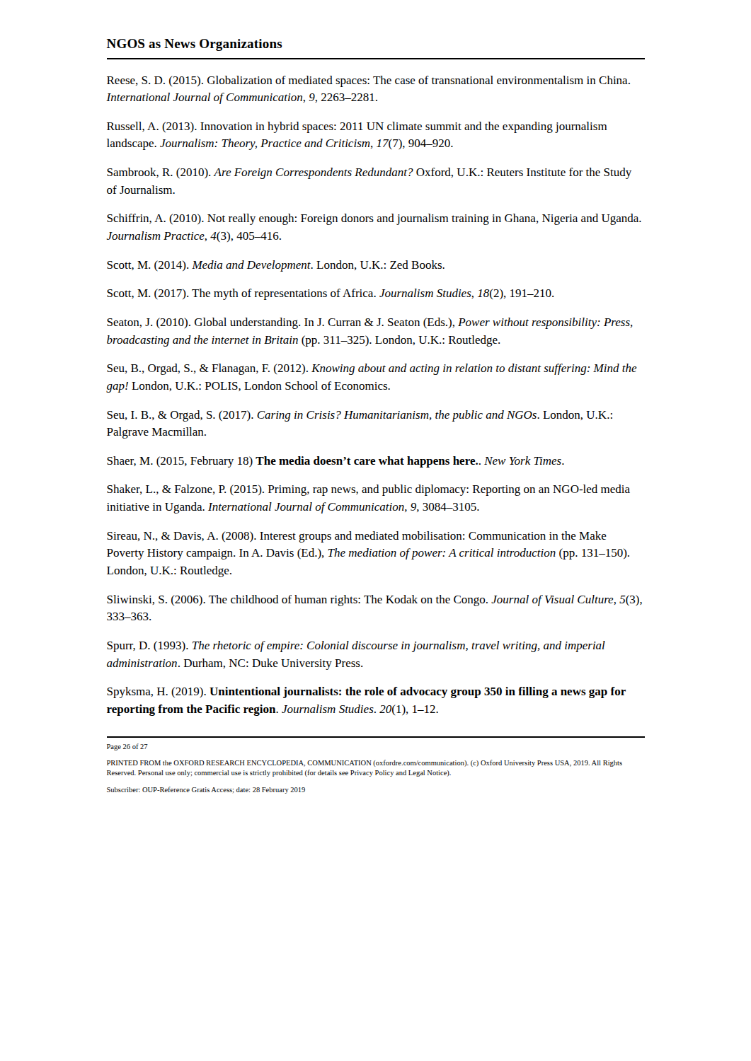NGOS as News Organizations
Reese, S. D. (2015). Globalization of mediated spaces: The case of transnational environmentalism in China. International Journal of Communication, 9, 2263–2281.
Russell, A. (2013). Innovation in hybrid spaces: 2011 UN climate summit and the expanding journalism landscape. Journalism: Theory, Practice and Criticism, 17(7), 904–920.
Sambrook, R. (2010). Are Foreign Correspondents Redundant? Oxford, U.K.: Reuters Institute for the Study of Journalism.
Schiffrin, A. (2010). Not really enough: Foreign donors and journalism training in Ghana, Nigeria and Uganda. Journalism Practice, 4(3), 405–416.
Scott, M. (2014). Media and Development. London, U.K.: Zed Books.
Scott, M. (2017). The myth of representations of Africa. Journalism Studies, 18(2), 191–210.
Seaton, J. (2010). Global understanding. In J. Curran & J. Seaton (Eds.), Power without responsibility: Press, broadcasting and the internet in Britain (pp. 311–325). London, U.K.: Routledge.
Seu, B., Orgad, S., & Flanagan, F. (2012). Knowing about and acting in relation to distant suffering: Mind the gap! London, U.K.: POLIS, London School of Economics.
Seu, I. B., & Orgad, S. (2017). Caring in Crisis? Humanitarianism, the public and NGOs. London, U.K.: Palgrave Macmillan.
Shaer, M. (2015, February 18) The media doesn’t care what happens here.. New York Times.
Shaker, L., & Falzone, P. (2015). Priming, rap news, and public diplomacy: Reporting on an NGO-led media initiative in Uganda. International Journal of Communication, 9, 3084–3105.
Sireau, N., & Davis, A. (2008). Interest groups and mediated mobilisation: Communication in the Make Poverty History campaign. In A. Davis (Ed.), The mediation of power: A critical introduction (pp. 131–150). London, U.K.: Routledge.
Sliwinski, S. (2006). The childhood of human rights: The Kodak on the Congo. Journal of Visual Culture, 5(3), 333–363.
Spurr, D. (1993). The rhetoric of empire: Colonial discourse in journalism, travel writing, and imperial administration. Durham, NC: Duke University Press.
Spyksma, H. (2019). Unintentional journalists: the role of advocacy group 350 in filling a news gap for reporting from the Pacific region. Journalism Studies. 20(1), 1–12.
Page 26 of 27
PRINTED FROM the OXFORD RESEARCH ENCYCLOPEDIA, COMMUNICATION (oxfordre.com/communication). (c) Oxford University Press USA, 2019. All Rights Reserved. Personal use only; commercial use is strictly prohibited (for details see Privacy Policy and Legal Notice).
Subscriber: OUP-Reference Gratis Access; date: 28 February 2019